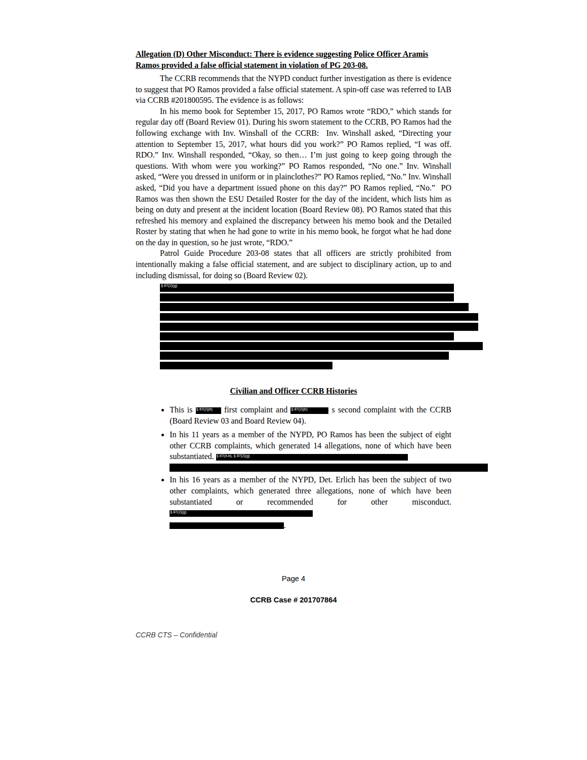Allegation (D) Other Misconduct: There is evidence suggesting Police Officer Aramis Ramos provided a false official statement in violation of PG 203-08.
The CCRB recommends that the NYPD conduct further investigation as there is evidence to suggest that PO Ramos provided a false official statement. A spin-off case was referred to IAB via CCRB #201800595. The evidence is as follows:
In his memo book for September 15, 2017, PO Ramos wrote “RDO,” which stands for regular day off (Board Review 01). During his sworn statement to the CCRB, PO Ramos had the following exchange with Inv. Winshall of the CCRB: Inv. Winshall asked, “Directing your attention to September 15, 2017, what hours did you work?” PO Ramos replied, “I was off. RDO.” Inv. Winshall responded, “Okay, so then… I’m just going to keep going through the questions. With whom were you working?” PO Ramos responded, “No one.” Inv. Winshall asked, “Were you dressed in uniform or in plainclothes?” PO Ramos replied, “No.” Inv. Winshall asked, “Did you have a department issued phone on this day?” PO Ramos replied, “No.” PO Ramos was then shown the ESU Detailed Roster for the day of the incident, which lists him as being on duty and present at the incident location (Board Review 08). PO Ramos stated that this refreshed his memory and explained the discrepancy between his memo book and the Detailed Roster by stating that when he had gone to write in his memo book, he forgot what he had done on the day in question, so he just wrote, “RDO.”
Patrol Guide Procedure 203-08 states that all officers are strictly prohibited from intentionally making a false official statement, and are subject to disciplinary action, up to and including dismissal, for doing so (Board Review 02).
§ 87(2)(g)
Civilian and Officer CCRB Histories
This is § 87(2)(b) first complaint and § 87(2)(b) s second complaint with the CCRB (Board Review 03 and Board Review 04).
In his 11 years as a member of the NYPD, PO Ramos has been the subject of eight other CCRB complaints, which generated 14 allegations, none of which have been substantiated. § 87(4-b), § 87(2)(g)
In his 16 years as a member of the NYPD, Det. Erlich has been the subject of two other complaints, which generated three allegations, none of which have been substantiated or recommended for other misconduct. § 87(2)(g)
.
Page 4
CCRB Case # 201707864
CCRB CTS – Confidential